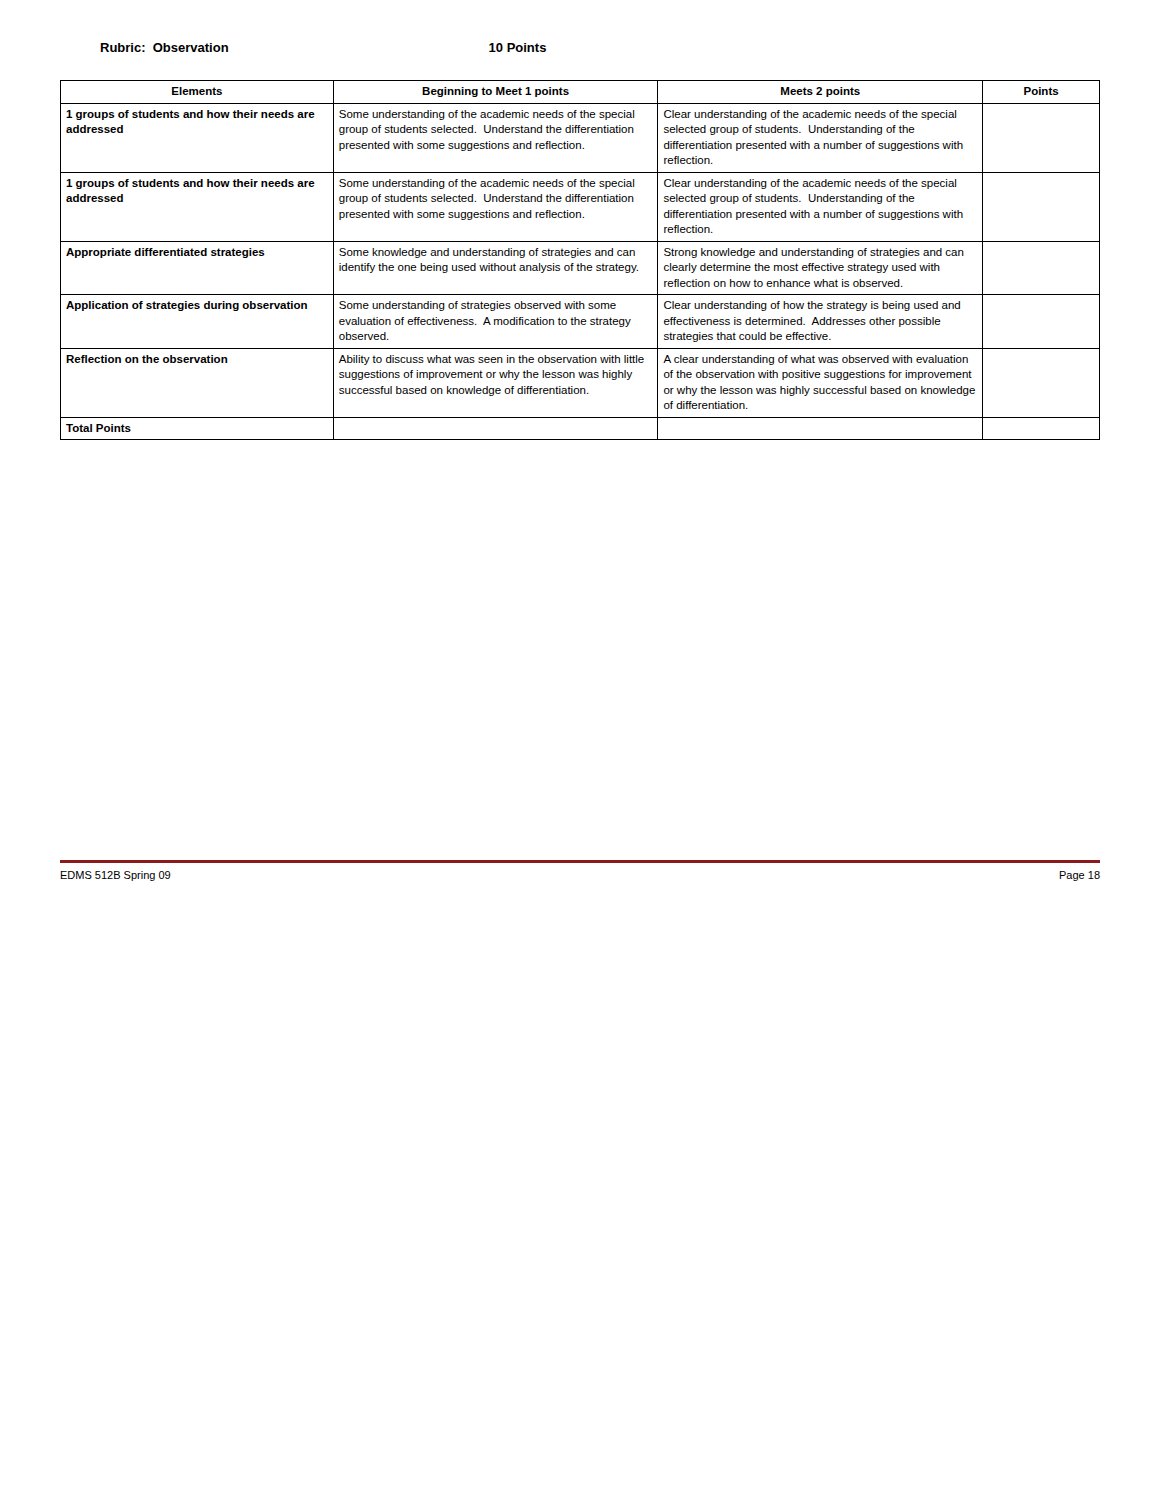Rubric: Observation 10 Points
| Elements | Beginning to Meet 1 points | Meets 2 points | Points |
| --- | --- | --- | --- |
| 1 groups of students and how their needs are addressed | Some understanding of the academic needs of the special group of students selected. Understand the differentiation presented with some suggestions and reflection. | Clear understanding of the academic needs of the special selected group of students. Understanding of the differentiation presented with a number of suggestions with reflection. | |
| 1 groups of students and how their needs are addressed | Some understanding of the academic needs of the special group of students selected. Understand the differentiation presented with some suggestions and reflection. | Clear understanding of the academic needs of the special selected group of students. Understanding of the differentiation presented with a number of suggestions with reflection. | |
| Appropriate differentiated strategies | Some knowledge and understanding of strategies and can identify the one being used without analysis of the strategy. | Strong knowledge and understanding of strategies and can clearly determine the most effective strategy used with reflection on how to enhance what is observed. | |
| Application of strategies during observation | Some understanding of strategies observed with some evaluation of effectiveness. A modification to the strategy observed. | Clear understanding of how the strategy is being used and effectiveness is determined. Addresses other possible strategies that could be effective. | |
| Reflection on the observation | Ability to discuss what was seen in the observation with little suggestions of improvement or why the lesson was highly successful based on knowledge of differentiation. | A clear understanding of what was observed with evaluation of the observation with positive suggestions for improvement or why the lesson was highly successful based on knowledge of differentiation. | |
| Total Points | | | |
EDMS 512B Spring 09 Page 18